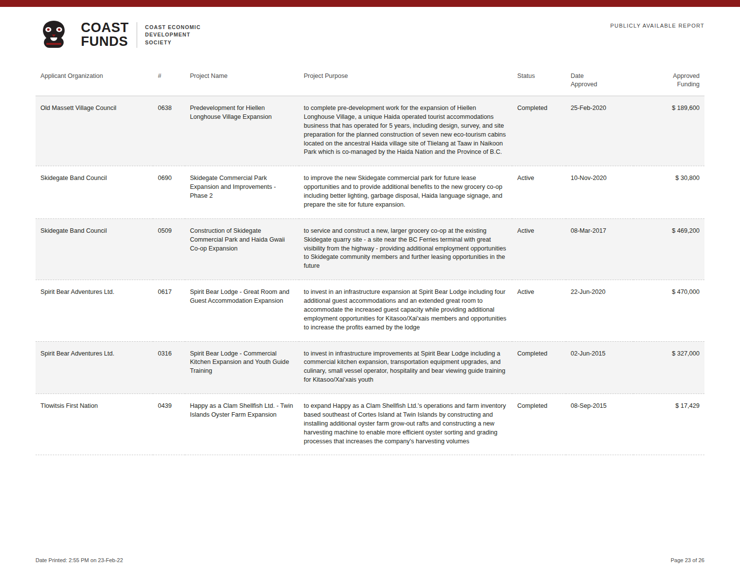COAST
FUNDS
Coast Economic
Development
Society
Publicly Available Report
| Applicant Organization | # | Project Name | Project Purpose | Status | Date Approved | Approved Funding |
| --- | --- | --- | --- | --- | --- | --- |
| Old Massett Village Council | 0638 | Predevelopment for Hiellen Longhouse Village Expansion | to complete pre-development work for the expansion of Hiellen Longhouse Village, a unique Haida operated tourist accommodations business that has operated for 5 years, including design, survey, and site preparation for the planned construction of seven new eco-tourism cabins located on the ancestral Haida village site of Tlielang at Taaw in Naikoon Park which is co-managed by the Haida Nation and the Province of B.C. | Completed | 25-Feb-2020 | $ 189,600 |
| Skidegate Band Council | 0690 | Skidegate Commercial Park Expansion and Improvements - Phase 2 | to improve the new Skidegate commercial park for future lease opportunities and to provide additional benefits to the new grocery co-op including better lighting, garbage disposal, Haida language signage, and prepare the site for future expansion. | Active | 10-Nov-2020 | $ 30,800 |
| Skidegate Band Council | 0509 | Construction of Skidegate Commercial Park and Haida Gwaii Co-op Expansion | to service and construct a new, larger grocery co-op at the existing Skidegate quarry site - a site near the BC Ferries terminal with great visibility from the highway - providing additional employment opportunities to Skidegate community members and further leasing opportunities in the future | Active | 08-Mar-2017 | $ 469,200 |
| Spirit Bear Adventures Ltd. | 0617 | Spirit Bear Lodge - Great Room and Guest Accommodation Expansion | to invest in an infrastructure expansion at Spirit Bear Lodge including four additional guest accommodations and an extended great room to accommodate the increased guest capacity while providing additional employment opportunities for Kitasoo/Xai'xais members and opportunities to increase the profits earned by the lodge | Active | 22-Jun-2020 | $ 470,000 |
| Spirit Bear Adventures Ltd. | 0316 | Spirit Bear Lodge - Commercial Kitchen Expansion and Youth Guide Training | to invest in infrastructure improvements at Spirit Bear Lodge including a commercial kitchen expansion, transportation equipment upgrades, and culinary, small vessel operator, hospitality and bear viewing guide training for Kitasoo/Xai'xais youth | Completed | 02-Jun-2015 | $ 327,000 |
| Tlowitsis First Nation | 0439 | Happy as a Clam Shellfish Ltd. - Twin Islands Oyster Farm Expansion | to expand Happy as a Clam Shellfish Ltd.'s operations and farm inventory based southeast of Cortes Island at Twin Islands by constructing and installing additional oyster farm grow-out rafts and constructing a new harvesting machine to enable more efficient oyster sorting and grading processes that increases the company's harvesting volumes | Completed | 08-Sep-2015 | $ 17,429 |
Date Printed: 2:55 PM on 23-Feb-22
Page 23 of 26